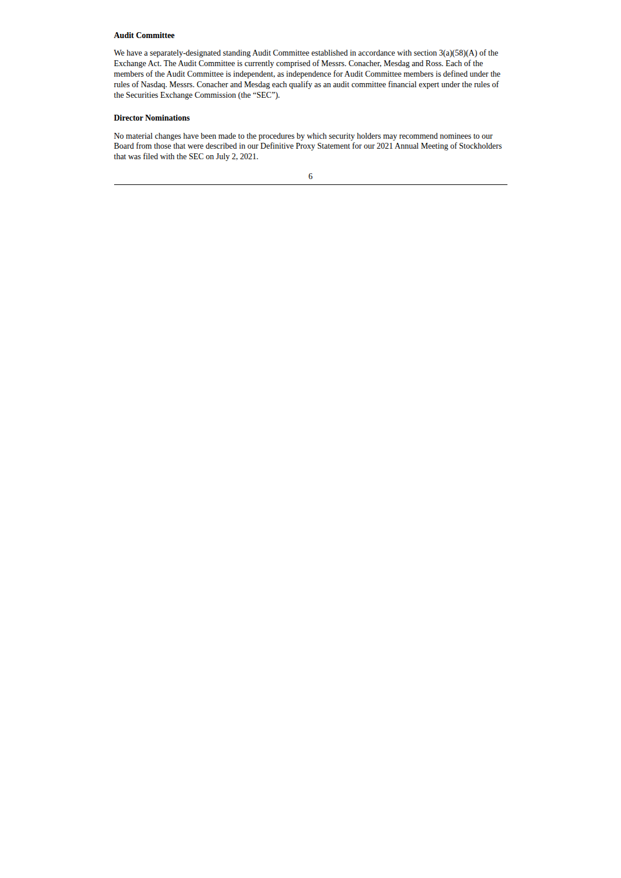Audit Committee
We have a separately-designated standing Audit Committee established in accordance with section 3(a)(58)(A) of the Exchange Act. The Audit Committee is currently comprised of Messrs. Conacher, Mesdag and Ross. Each of the members of the Audit Committee is independent, as independence for Audit Committee members is defined under the rules of Nasdaq. Messrs. Conacher and Mesdag each qualify as an audit committee financial expert under the rules of the Securities Exchange Commission (the “SEC”).
Director Nominations
No material changes have been made to the procedures by which security holders may recommend nominees to our Board from those that were described in our Definitive Proxy Statement for our 2021 Annual Meeting of Stockholders that was filed with the SEC on July 2, 2021.
6